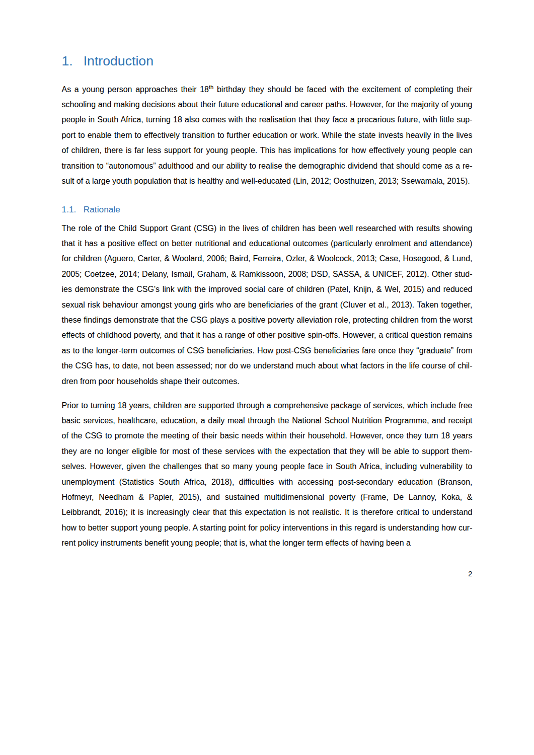1. Introduction
As a young person approaches their 18th birthday they should be faced with the excitement of completing their schooling and making decisions about their future educational and career paths. However, for the majority of young people in South Africa, turning 18 also comes with the realisation that they face a precarious future, with little support to enable them to effectively transition to further education or work. While the state invests heavily in the lives of children, there is far less support for young people. This has implications for how effectively young people can transition to “autonomous” adulthood and our ability to realise the demographic dividend that should come as a result of a large youth population that is healthy and well-educated (Lin, 2012; Oosthuizen, 2013; Ssewamala, 2015).
1.1. Rationale
The role of the Child Support Grant (CSG) in the lives of children has been well researched with results showing that it has a positive effect on better nutritional and educational outcomes (particularly enrolment and attendance) for children (Aguero, Carter, & Woolard, 2006; Baird, Ferreira, Ozler, & Woolcock, 2013; Case, Hosegood, & Lund, 2005; Coetzee, 2014; Delany, Ismail, Graham, & Ramkissoon, 2008; DSD, SASSA, & UNICEF, 2012). Other studies demonstrate the CSG's link with the improved social care of children (Patel, Knijn, & Wel, 2015) and reduced sexual risk behaviour amongst young girls who are beneficiaries of the grant (Cluver et al., 2013). Taken together, these findings demonstrate that the CSG plays a positive poverty alleviation role, protecting children from the worst effects of childhood poverty, and that it has a range of other positive spin-offs. However, a critical question remains as to the longer-term outcomes of CSG beneficiaries. How post-CSG beneficiaries fare once they “graduate” from the CSG has, to date, not been assessed; nor do we understand much about what factors in the life course of children from poor households shape their outcomes.
Prior to turning 18 years, children are supported through a comprehensive package of services, which include free basic services, healthcare, education, a daily meal through the National School Nutrition Programme, and receipt of the CSG to promote the meeting of their basic needs within their household. However, once they turn 18 years they are no longer eligible for most of these services with the expectation that they will be able to support themselves. However, given the challenges that so many young people face in South Africa, including vulnerability to unemployment (Statistics South Africa, 2018), difficulties with accessing post-secondary education (Branson, Hofmeyr, Needham & Papier, 2015), and sustained multidimensional poverty (Frame, De Lannoy, Koka, & Leibbrandt, 2016); it is increasingly clear that this expectation is not realistic. It is therefore critical to understand how to better support young people. A starting point for policy interventions in this regard is understanding how current policy instruments benefit young people; that is, what the longer term effects of having been a
2